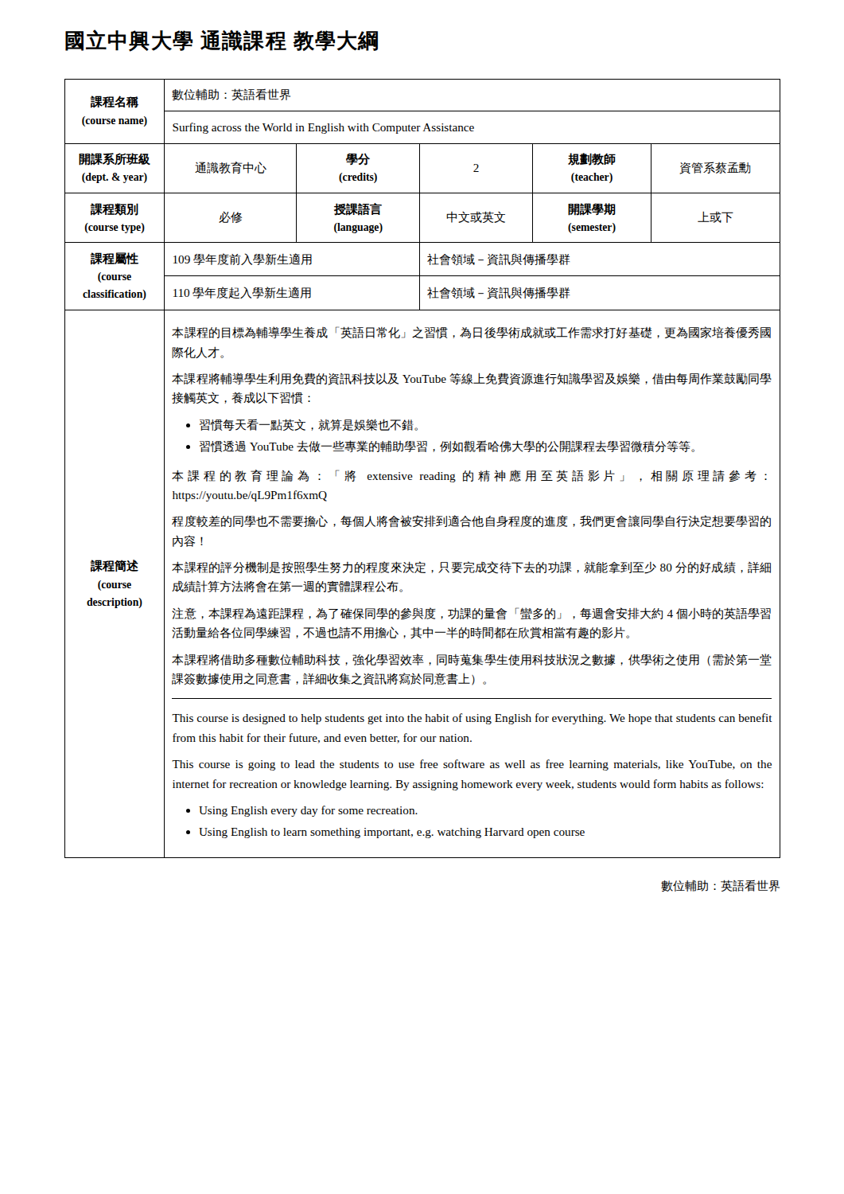國立中興大學 通識課程 教學大綱
| 課程名稱 (course name) | 數位輔助：英語看世界 |
| Surfing across the World in English with Computer Assistance |
| 開課系所班級 (dept. & year) | 通識教育中心 | 學分 (credits) | 2 | 規劃教師 (teacher) | 資管系蔡孟勳 |
| 課程類別 (course type) | 必修 | 授課語言 (language) | 中文或英文 | 開課學期 (semester) | 上或下 |
| 課程屬性 (course classification) | 109 學年度前入學新生適用 | 社會領域－資訊與傳播學群 |
| 110 學年度起入學新生適用 | 社會領域－資訊與傳播學群 |
| 課程簡述 (course description) | 本課程的目標為輔導學生養成「英語日常化」之習慣，為日後學術成就或工作需求打好基礎，更為國家培養優秀國際化人才。 本課程將輔導學生利用免費的資訊科技以及 YouTube 等線上免費資源進行知識學習及娛樂，借由每周作業鼓勵同學接觸英文，養成以下習慣： 習慣每天看一點英文，就算是娛樂也不錯。 習慣透過 YouTube 去做一些專業的輔助學習，例如觀看哈佛大學的公開課程去學習微積分等等。 本課程的教育理論為：「將 extensive reading 的精神應用至英語影片」，相關原理請參考：https://youtu.be/qL9Pm1f6xmQ 程度較差的同學也不需要擔心，每個人將會被安排到適合他自身程度的進度，我們更會讓同學自行決定想要學習的內容！ 本課程的評分機制是按照學生努力的程度來決定，只要完成交待下去的功課，就能拿到至少 80 分的好成績，詳細成績計算方法將會在第一週的實體課程公布。 注意，本課程為遠距課程，為了確保同學的參與度，功課的量會「蠻多的」，每週會安排大約 4 個小時的英語學習活動量給各位同學練習，不過也請不用擔心，其中一半的時間都在欣賞相當有趣的影片。 本課程將借助多種數位輔助科技，強化學習效率，同時蒐集學生使用科技狀況之數據，供學術之使用（需於第一堂課簽數據使用之同意書，詳細收集之資訊將寫於同意書上）。 This course is designed to help students get into the habit of using English for everything. We hope that students can benefit from this habit for their future, and even better, for our nation. This course is going to lead the students to use free software as well as free learning materials, like YouTube, on the internet for recreation or knowledge learning. By assigning homework every week, students would form habits as follows: Using English every day for some recreation. Using English to learn something important, e.g. watching Harvard open course |
數位輔助：英語看世界